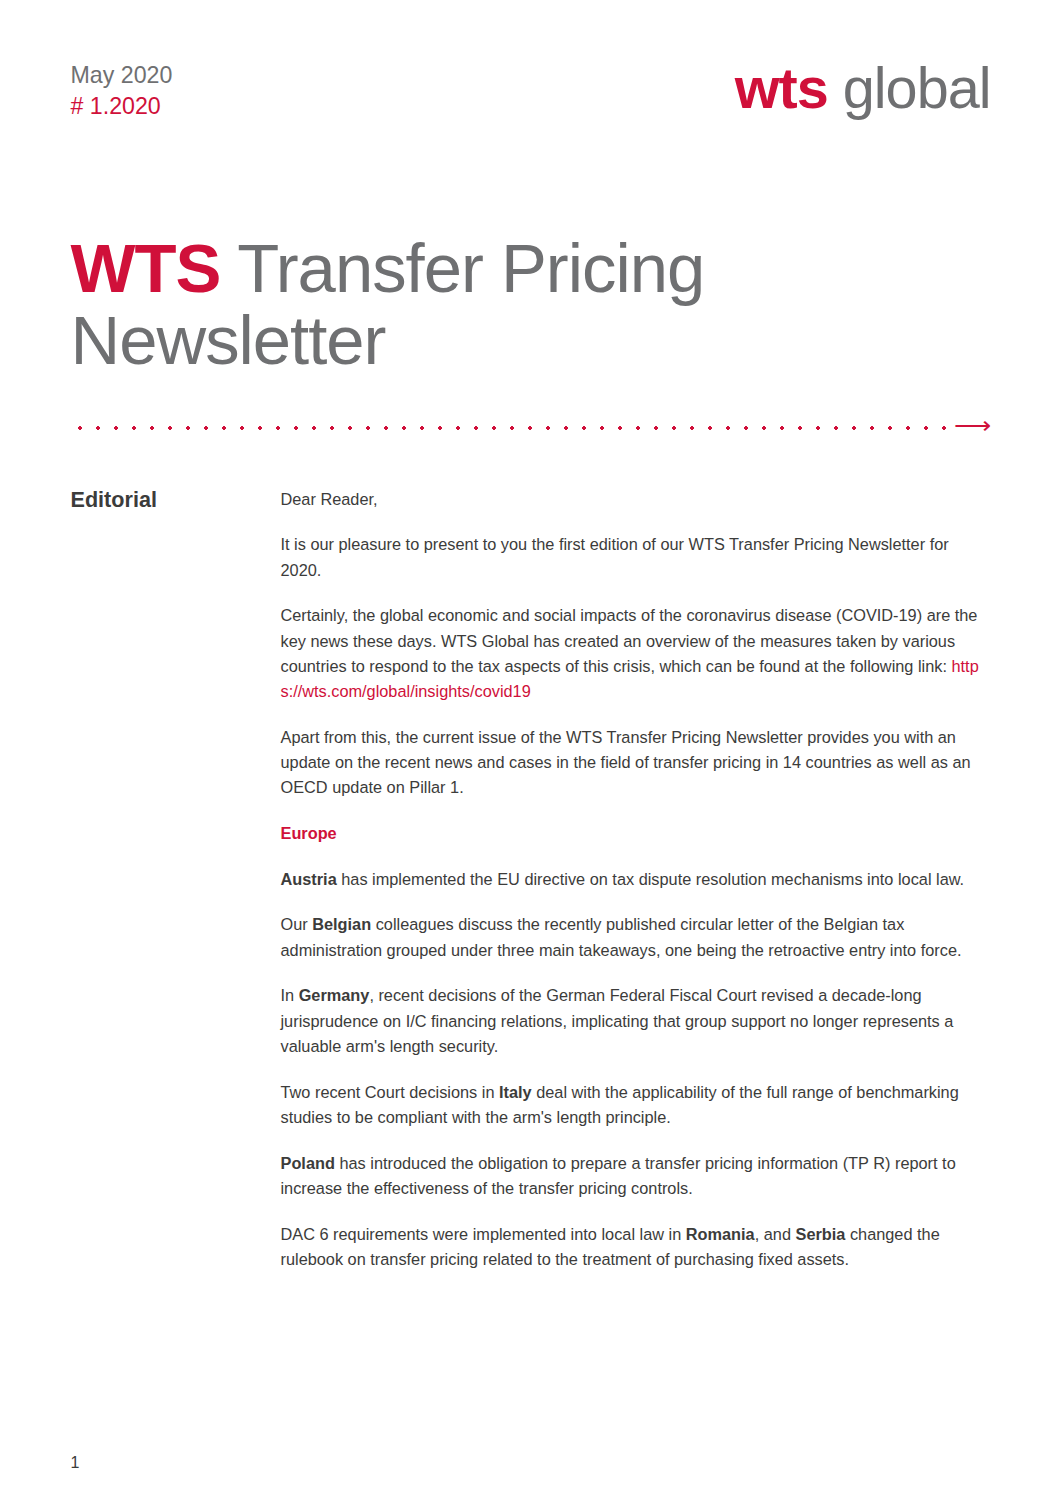May 2020
# 1.2020
wts global
WTS Transfer Pricing
Newsletter
⟶
Editorial
Dear Reader,
It is our pleasure to present to you the first edition of our WTS Transfer Pricing Newsletter for 2020.
Certainly, the global economic and social impacts of the coronavirus disease (COVID-19) are the key news these days. WTS Global has created an overview of the measures taken by various countries to respond to the tax aspects of this crisis, which can be found at the following link: https://wts.com/global/insights/covid19
Apart from this, the current issue of the WTS Transfer Pricing Newsletter provides you with an update on the recent news and cases in the field of transfer pricing in 14 countries as well as an OECD update on Pillar 1.
Europe
Austria has implemented the EU directive on tax dispute resolution mechanisms into local law.
Our Belgian colleagues discuss the recently published circular letter of the Belgian tax administration grouped under three main takeaways, one being the retroactive entry into force.
In Germany, recent decisions of the German Federal Fiscal Court revised a decade-long jurisprudence on I/C financing relations, implicating that group support no longer represents a valuable arm's length security.
Two recent Court decisions in Italy deal with the applicability of the full range of benchmarking studies to be compliant with the arm's length principle.
Poland has introduced the obligation to prepare a transfer pricing information (TP R) report to increase the effectiveness of the transfer pricing controls.
DAC 6 requirements were implemented into local law in Romania, and Serbia changed the rulebook on transfer pricing related to the treatment of purchasing fixed assets.
1